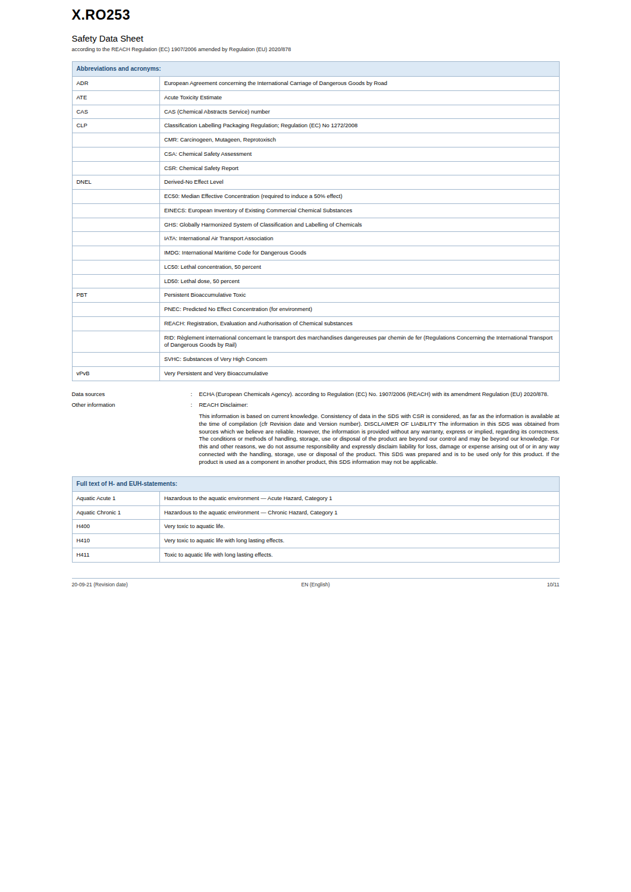X.RO253
Safety Data Sheet
according to the REACH Regulation (EC) 1907/2006 amended by Regulation (EU) 2020/878
| Abbreviations and acronyms: |
| --- |
| ADR | European Agreement concerning the International Carriage of Dangerous Goods by Road |
| ATE | Acute Toxicity Estimate |
| CAS | CAS (Chemical Abstracts Service) number |
| CLP | Classification Labelling Packaging Regulation; Regulation (EC) No 1272/2008 |
| | CMR: Carcinogeen, Mutageen, Reprotoxisch |
| | CSA: Chemical Safety Assessment |
| | CSR: Chemical Safety Report |
| DNEL | Derived-No Effect Level |
| | EC50: Median Effective Concentration (required to induce a 50% effect) |
| | EINECS: European Inventory of Existing Commercial Chemical Substances |
| | GHS: Globally Harmonized System of Classification and Labelling of Chemicals |
| | IATA: International Air Transport Association |
| | IMDG: International Maritime Code for Dangerous Goods |
| | LC50: Lethal concentration, 50 percent |
| | LD50: Lethal dose, 50 percent |
| PBT | Persistent Bioaccumulative Toxic |
| | PNEC: Predicted No Effect Concentration (for environment) |
| | REACH: Registration, Evaluation and Authorisation of Chemical substances |
| | RID: Règlement international concernant le transport des marchandises dangereuses par chemin de fer (Regulations Concerning the International Transport of Dangerous Goods by Rail) |
| | SVHC: Substances of Very High Concern |
| vPvB | Very Persistent and Very Bioaccumulative |
Data sources
:
ECHA (European Chemicals Agency). according to Regulation (EC) No. 1907/2006 (REACH) with its amendment Regulation (EU) 2020/878.
Other information
:
REACH Disclaimer:
This information is based on current knowledge. Consistency of data in the SDS with CSR is considered, as far as the information is available at the time of compilation (cfr Revision date and Version number). DISCLAIMER OF LIABILITY The information in this SDS was obtained from sources which we believe are reliable. However, the information is provided without any warranty, express or implied, regarding its correctness. The conditions or methods of handling, storage, use or disposal of the product are beyond our control and may be beyond our knowledge. For this and other reasons, we do not assume responsibility and expressly disclaim liability for loss, damage or expense arising out of or in any way connected with the handling, storage, use or disposal of the product. This SDS was prepared and is to be used only for this product. If the product is used as a component in another product, this SDS information may not be applicable.
| Full text of H- and EUH-statements: |
| --- |
| Aquatic Acute 1 | Hazardous to the aquatic environment — Acute Hazard, Category 1 |
| Aquatic Chronic 1 | Hazardous to the aquatic environment — Chronic Hazard, Category 1 |
| H400 | Very toxic to aquatic life. |
| H410 | Very toxic to aquatic life with long lasting effects. |
| H411 | Toxic to aquatic life with long lasting effects. |
20-09-21 (Revision date)
EN (English)
10/11